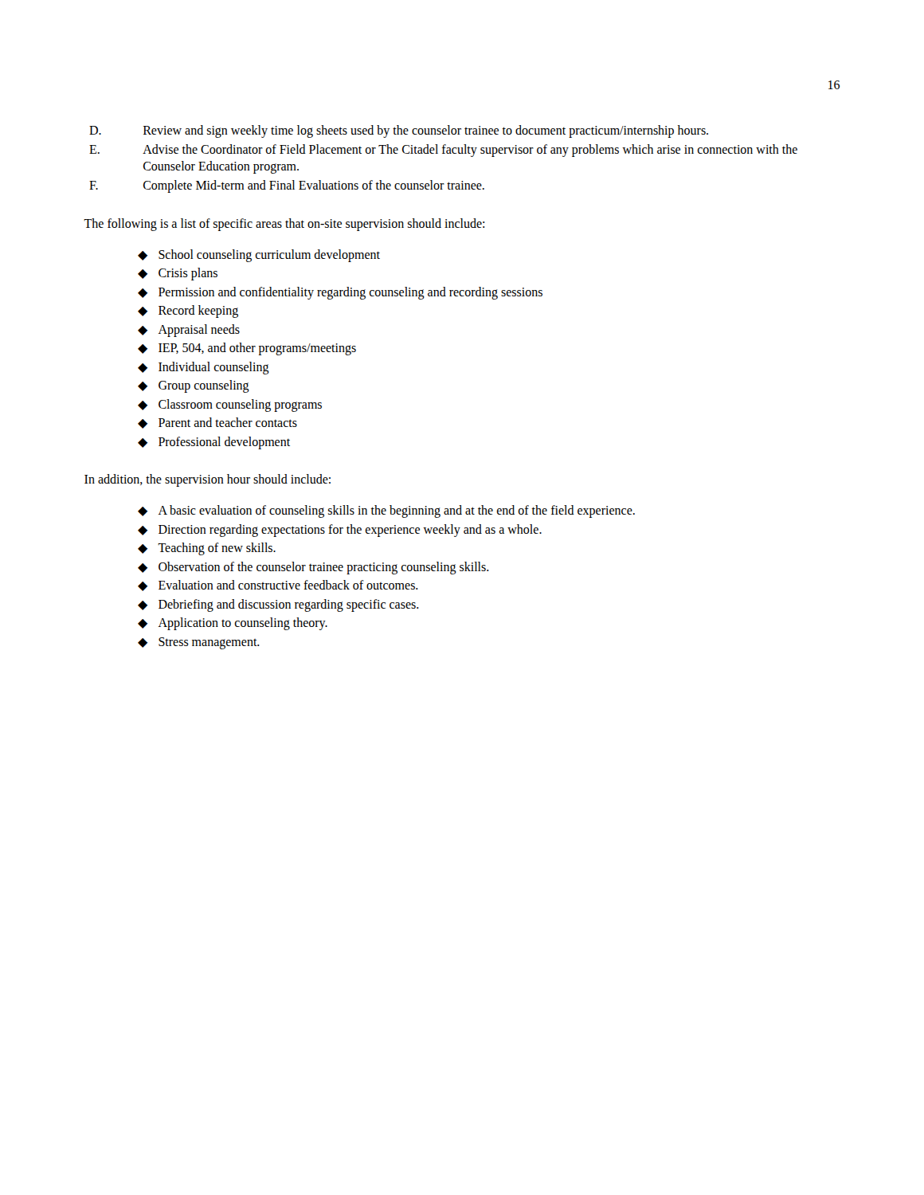16
D. Review and sign weekly time log sheets used by the counselor trainee to document practicum/internship hours.
E. Advise the Coordinator of Field Placement or The Citadel faculty supervisor of any problems which arise in connection with the Counselor Education program.
F. Complete Mid-term and Final Evaluations of the counselor trainee.
The following is a list of specific areas that on-site supervision should include:
◆School counseling curriculum development
◆Crisis plans
◆Permission and confidentiality regarding counseling and recording sessions
◆Record keeping
◆Appraisal needs
◆IEP, 504, and other programs/meetings
◆Individual counseling
◆Group counseling
◆Classroom counseling programs
◆Parent and teacher contacts
◆Professional development
In addition, the supervision hour should include:
◆A basic evaluation of counseling skills in the beginning and at the end of the field experience.
◆Direction regarding expectations for the experience weekly and as a whole.
◆Teaching of new skills.
◆Observation of the counselor trainee practicing counseling skills.
◆Evaluation and constructive feedback of outcomes.
◆Debriefing and discussion regarding specific cases.
◆Application to counseling theory.
◆Stress management.